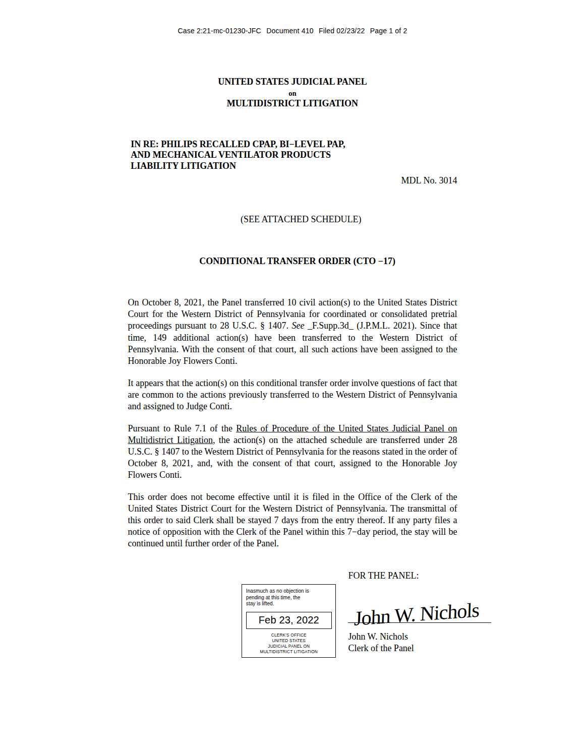Case 2:21-mc-01230-JFC Document 410 Filed 02/23/22 Page 1 of 2
UNITED STATES JUDICIAL PANEL
on
MULTIDISTRICT LITIGATION
IN RE: PHILIPS RECALLED CPAP, BI−LEVEL PAP,
AND MECHANICAL VENTILATOR PRODUCTS
LIABILITY LITIGATION
MDL No. 3014
(SEE ATTACHED SCHEDULE)
CONDITIONAL TRANSFER ORDER (CTO −17)
On October 8, 2021, the Panel transferred 10 civil action(s) to the United States District Court for the Western District of Pennsylvania for coordinated or consolidated pretrial proceedings pursuant to 28 U.S.C. § 1407. See _F.Supp.3d_ (J.P.M.L. 2021). Since that time, 149 additional action(s) have been transferred to the Western District of Pennsylvania. With the consent of that court, all such actions have been assigned to the Honorable Joy Flowers Conti.
It appears that the action(s) on this conditional transfer order involve questions of fact that are common to the actions previously transferred to the Western District of Pennsylvania and assigned to Judge Conti.
Pursuant to Rule 7.1 of the Rules of Procedure of the United States Judicial Panel on Multidistrict Litigation, the action(s) on the attached schedule are transferred under 28 U.S.C. § 1407 to the Western District of Pennsylvania for the reasons stated in the order of October 8, 2021, and, with the consent of that court, assigned to the Honorable Joy Flowers Conti.
This order does not become effective until it is filed in the Office of the Clerk of the United States District Court for the Western District of Pennsylvania. The transmittal of this order to said Clerk shall be stayed 7 days from the entry thereof. If any party files a notice of opposition with the Clerk of the Panel within this 7−day period, the stay will be continued until further order of the Panel.
Inasmuch as no objection is
pending at this time, the
stay is lifted.
Feb 23, 2022
CLERK'S OFFICE
UNITED STATES
JUDICIAL PANEL ON
MULTIDISTRICT LITIGATION
FOR THE PANEL:
John W. Nichols
John W. Nichols
Clerk of the Panel